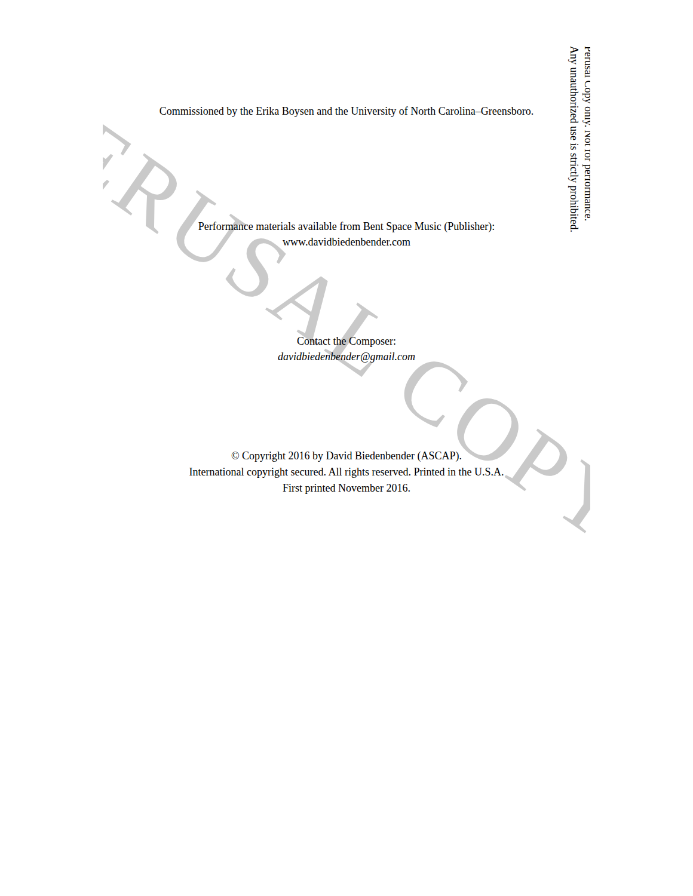PERUSAL COPY
Perusal Copy only. Not for performance.
Any unauthorized use is strictly prohibited.
Commissioned by the Erika Boysen and the University of North Carolina–Greensboro.
Performance materials available from Bent Space Music (Publisher):
www.davidbiedenbender.com
Contact the Composer:
davidbiedenbender@gmail.com
© Copyright 2016 by David Biedenbender (ASCAP).
International copyright secured. All rights reserved. Printed in the U.S.A.
First printed November 2016.